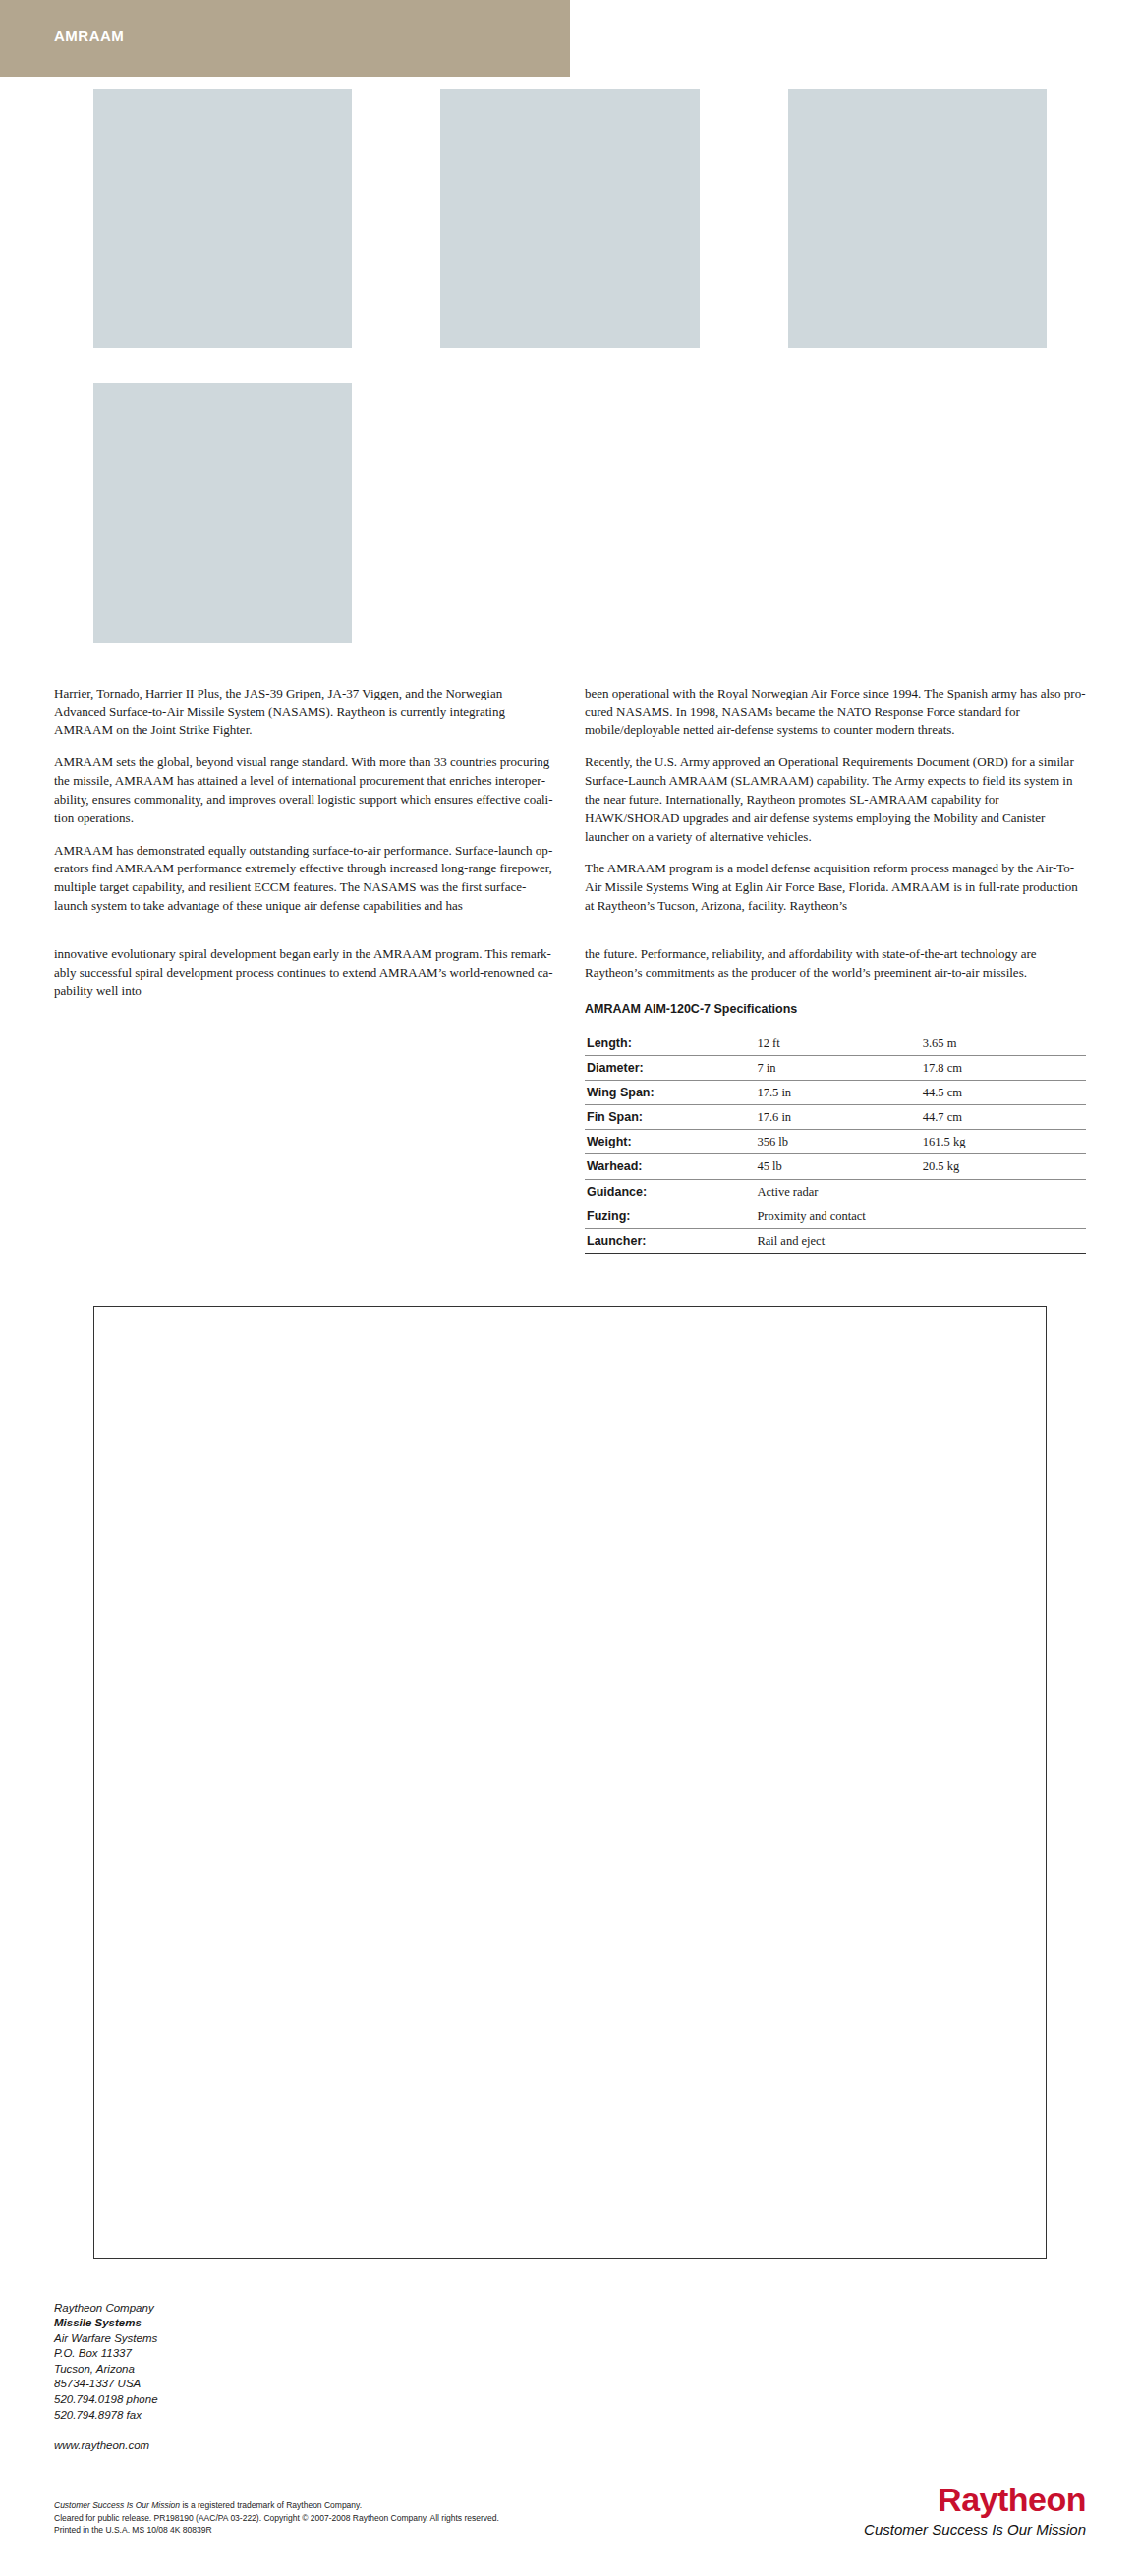AMRAAM
Harrier, Tornado, Harrier II Plus, the JAS-39 Gripen, JA-37 Viggen, and the Norwegian Advanced Surface-to-Air Missile System (NASAMS). Raytheon is currently integrating AMRAAM on the Joint Strike Fighter.
AMRAAM sets the global, beyond visual range standard. With more than 33 countries procuring the missile, AMRAAM has attained a level of international procurement that enriches interoperability, ensures commonality, and improves overall logistic support which ensures effective coalition operations.
AMRAAM has demonstrated equally outstanding surface-to-air performance. Surface-launch operators find AMRAAM performance extremely effective through increased long-range firepower, multiple target capability, and resilient ECCM features. The NASAMS was the first surface-launch system to take advantage of these unique air defense capabilities and has
been operational with the Royal Norwegian Air Force since 1994. The Spanish army has also procured NASAMS. In 1998, NASAMs became the NATO Response Force standard for mobile/deployable netted air-defense systems to counter modern threats.
Recently, the U.S. Army approved an Operational Requirements Document (ORD) for a similar Surface-Launch AMRAAM (SLAMRAAM) capability. The Army expects to field its system in the near future. Internationally, Raytheon promotes SL-AMRAAM capability for HAWK/SHORAD upgrades and air defense systems employing the Mobility and Canister launcher on a variety of alternative vehicles.
The AMRAAM program is a model defense acquisition reform process managed by the Air-To-Air Missile Systems Wing at Eglin Air Force Base, Florida. AMRAAM is in full-rate production at Raytheon’s Tucson, Arizona, facility. Raytheon’s
innovative evolutionary spiral development began early in the AMRAAM program. This remarkably successful spiral development process continues to extend AMRAAM’s world-renowned capability well into
the future. Performance, reliability, and affordability with state-of-the-art technology are Raytheon’s commitments as the producer of the world’s preeminent air-to-air missiles.
AMRAAM AIM-120C-7 Specifications
| Length: | 12 ft | 3.65 m |
| Diameter: | 7 in | 17.8 cm |
| Wing Span: | 17.5 in | 44.5 cm |
| Fin Span: | 17.6 in | 44.7 cm |
| Weight: | 356 lb | 161.5 kg |
| Warhead: | 45 lb | 20.5 kg |
| Guidance: | Active radar |
| Fuzing: | Proximity and contact |
| Launcher: | Rail and eject |
AMRAAM cutaway diagram with labeled components
Raytheon Company
Missile Systems
Air Warfare Systems
P.O. Box 11337
Tucson, Arizona
85734-1337 USA
520.794.0198 phone
520.794.8978 fax
www.raytheon.com
Customer Success Is Our Mission is a registered trademark of Raytheon Company.
Cleared for public release. PR198190 (AAC/PA 03-222). Copyright © 2007-2008 Raytheon Company. All rights reserved.
Printed in the U.S.A. MS 10/08 4K 80839R
Raytheon
Customer Success Is Our Mission